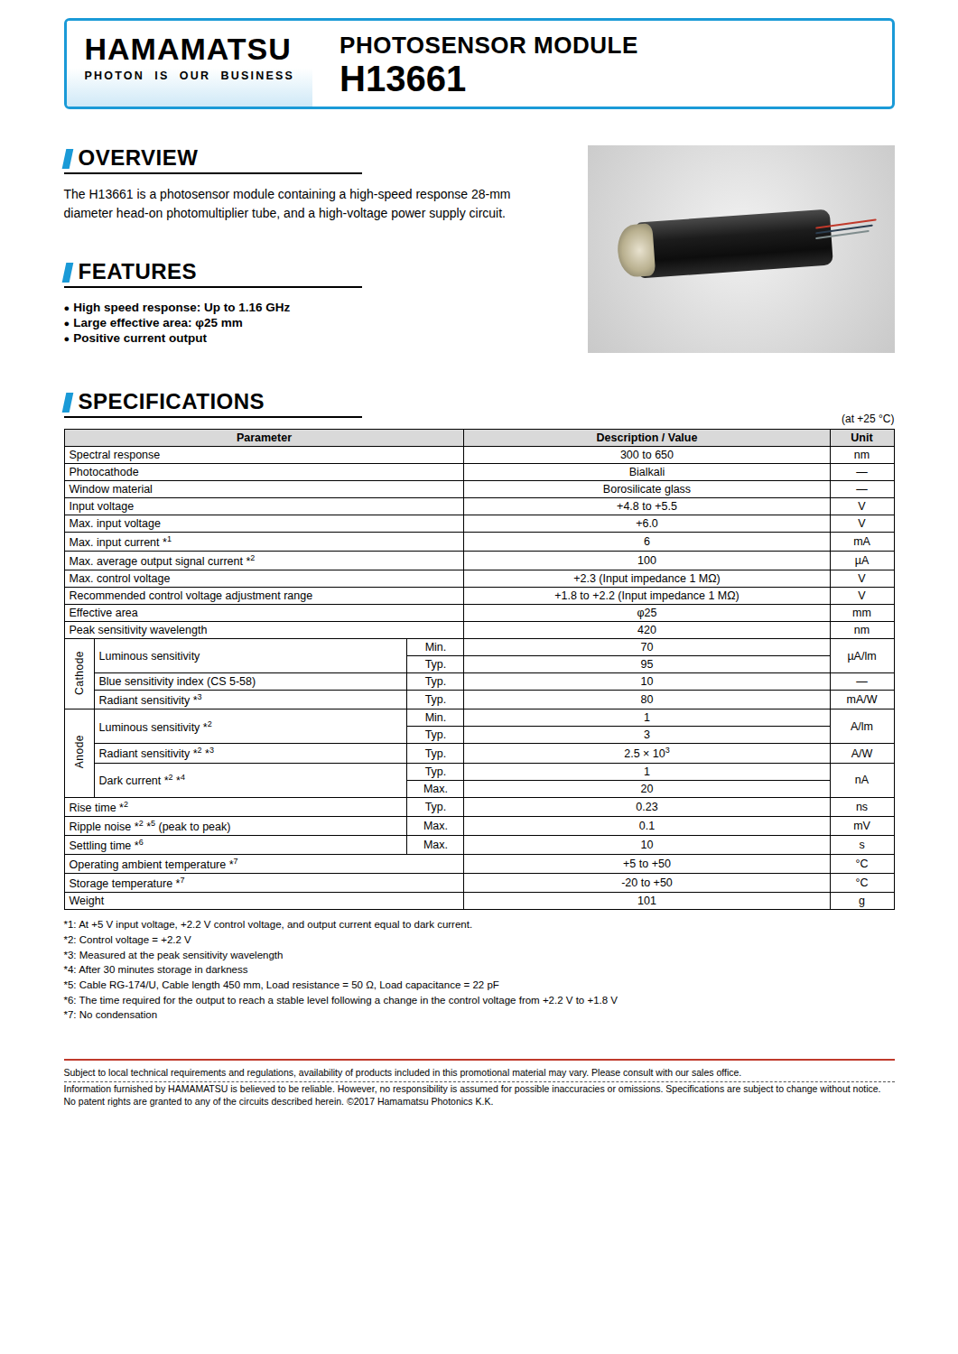HAMAMATSU
PHOTON IS OUR BUSINESS
PHOTOSENSOR MODULE
H13661
OVERVIEW
The H13661 is a photosensor module containing a high-speed response 28-mm diameter head-on photomultiplier tube, and a high-voltage power supply circuit.
FEATURES
High speed response: Up to 1.16 GHz
Large effective area: φ25 mm
Positive current output
SPECIFICATIONS
(at +25 °C)
| Parameter | Description / Value | Unit |
| --- | --- | --- |
| Spectral response | 300 to 650 | nm |
| Photocathode | Bialkali | — |
| Window material | Borosilicate glass | — |
| Input voltage | +4.8 to +5.5 | V |
| Max. input voltage | +6.0 | V |
| Max. input current * 1 | 6 | mA |
| Max. average output signal current * 2 | 100 | µA |
| Max. control voltage | +2.3 (Input impedance 1 MΩ) | V |
| Recommended control voltage adjustment range | +1.8 to +2.2 (Input impedance 1 MΩ) | V |
| Effective area | φ25 | mm |
| Peak sensitivity wavelength | 420 | nm |
| Cathode | Luminous sensitivity | Min. | 70 | µA/lm |
| Typ. | 95 |
| Blue sensitivity index (CS 5-58) | Typ. | 10 | — |
| Radiant sensitivity * 3 | Typ. | 80 | mA/W |
| Anode | Luminous sensitivity * 2 | Min. | 1 | A/lm |
| Typ. | 3 |
| Radiant sensitivity * 2 * 3 | Typ. | 2.5 × 10 3 | A/W |
| Dark current * 2 * 4 | Typ. | 1 | nA |
| Max. | 20 |
| Rise time * 2 | Typ. | 0.23 | ns |
| Ripple noise * 2 * 5 (peak to peak) | Max. | 0.1 | mV |
| Settling time * 6 | Max. | 10 | s |
| Operating ambient temperature * 7 | +5 to +50 | °C |
| Storage temperature * 7 | -20 to +50 | °C |
| Weight | 101 | g |
*1: At +5 V input voltage, +2.2 V control voltage, and output current equal to dark current.
*2: Control voltage = +2.2 V
*3: Measured at the peak sensitivity wavelength
*4: After 30 minutes storage in darkness
*5: Cable RG-174/U, Cable length 450 mm, Load resistance = 50 Ω, Load capacitance = 22 pF
*6: The time required for the output to reach a stable level following a change in the control voltage from +2.2 V to +1.8 V
*7: No condensation
Subject to local technical requirements and regulations, availability of products included in this promotional material may vary. Please consult with our sales office. Information furnished by HAMAMATSU is believed to be reliable. However, no responsibility is assumed for possible inaccuracies or omissions. Specifications are subject to change without notice. No patent rights are granted to any of the circuits described herein. ©2017 Hamamatsu Photonics K.K.